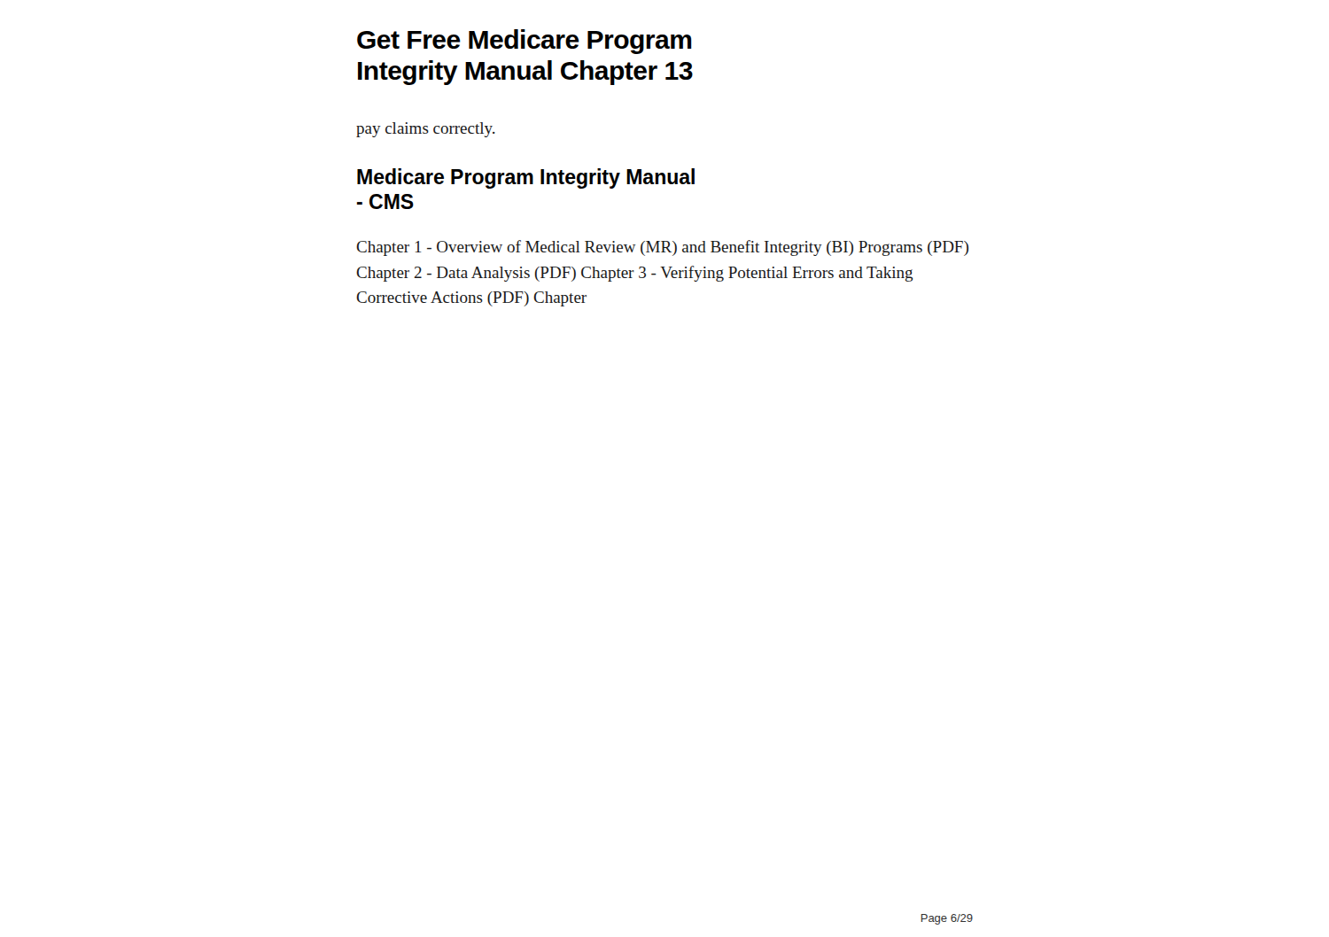Get Free Medicare Program Integrity Manual Chapter 13
pay claims correctly.
Medicare Program Integrity Manual
- CMS
Chapter 1 - Overview of Medical Review (MR) and Benefit Integrity (BI) Programs (PDF) Chapter 2 - Data Analysis (PDF) Chapter 3 - Verifying Potential Errors and Taking Corrective Actions (PDF) Chapter
Page 6/29